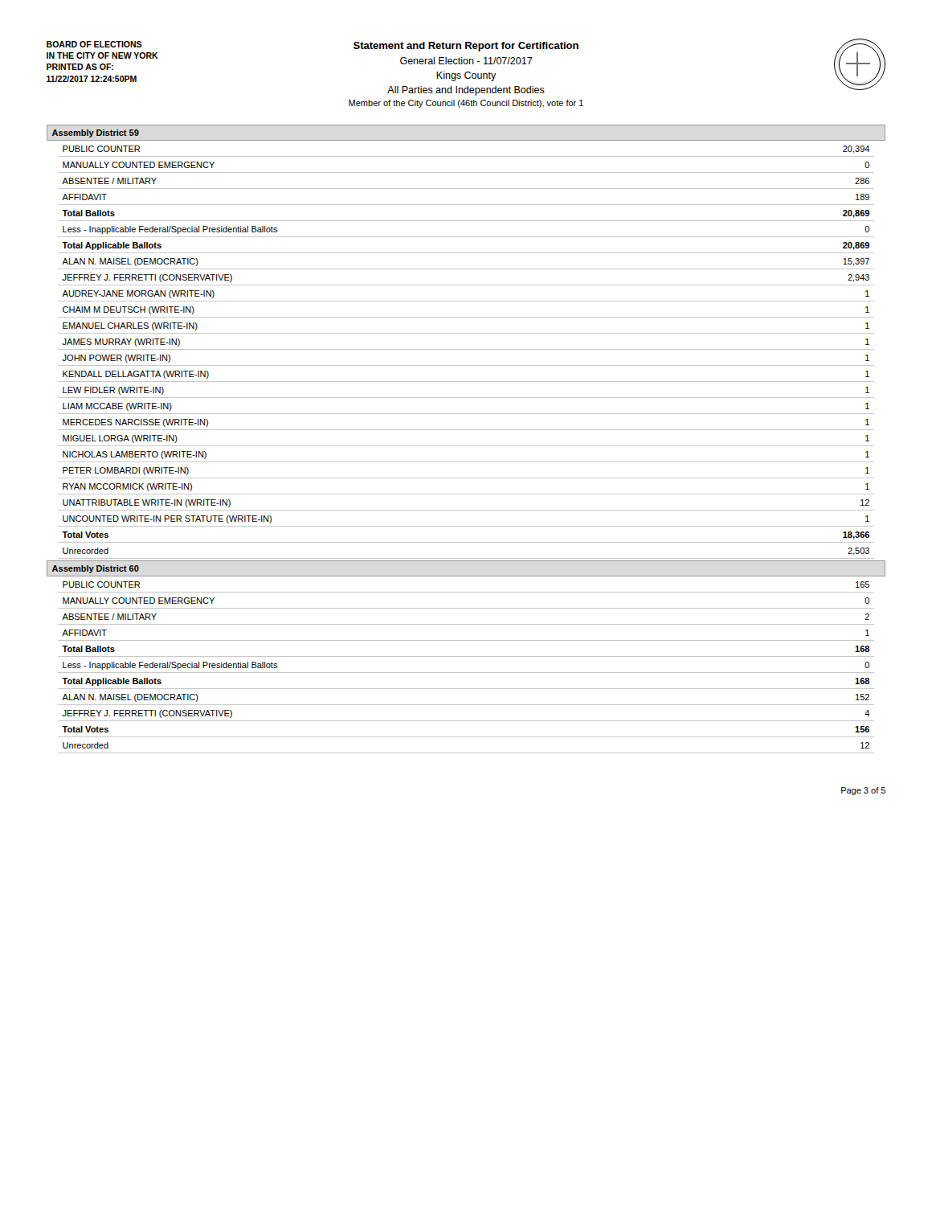BOARD OF ELECTIONS
IN THE CITY OF NEW YORK
PRINTED AS OF:
11/22/2017 12:24:50PM
Statement and Return Report for Certification
General Election - 11/07/2017
Kings County
All Parties and Independent Bodies
Member of the City Council (46th Council District), vote for 1
Assembly District 59
| PUBLIC COUNTER | 20,394 |
| MANUALLY COUNTED EMERGENCY | 0 |
| ABSENTEE / MILITARY | 286 |
| AFFIDAVIT | 189 |
| Total Ballots | 20,869 |
| Less - Inapplicable Federal/Special Presidential Ballots | 0 |
| Total Applicable Ballots | 20,869 |
| ALAN N. MAISEL (DEMOCRATIC) | 15,397 |
| JEFFREY J. FERRETTI (CONSERVATIVE) | 2,943 |
| AUDREY-JANE MORGAN (WRITE-IN) | 1 |
| CHAIM M DEUTSCH (WRITE-IN) | 1 |
| EMANUEL CHARLES (WRITE-IN) | 1 |
| JAMES MURRAY (WRITE-IN) | 1 |
| JOHN POWER (WRITE-IN) | 1 |
| KENDALL DELLAGATTA (WRITE-IN) | 1 |
| LEW FIDLER (WRITE-IN) | 1 |
| LIAM MCCABE (WRITE-IN) | 1 |
| MERCEDES NARCISSE (WRITE-IN) | 1 |
| MIGUEL LORGA (WRITE-IN) | 1 |
| NICHOLAS LAMBERTO (WRITE-IN) | 1 |
| PETER LOMBARDI (WRITE-IN) | 1 |
| RYAN MCCORMICK (WRITE-IN) | 1 |
| UNATTRIBUTABLE WRITE-IN (WRITE-IN) | 12 |
| UNCOUNTED WRITE-IN PER STATUTE (WRITE-IN) | 1 |
| Total Votes | 18,366 |
| Unrecorded | 2,503 |
Assembly District 60
| PUBLIC COUNTER | 165 |
| MANUALLY COUNTED EMERGENCY | 0 |
| ABSENTEE / MILITARY | 2 |
| AFFIDAVIT | 1 |
| Total Ballots | 168 |
| Less - Inapplicable Federal/Special Presidential Ballots | 0 |
| Total Applicable Ballots | 168 |
| ALAN N. MAISEL (DEMOCRATIC) | 152 |
| JEFFREY J. FERRETTI (CONSERVATIVE) | 4 |
| Total Votes | 156 |
| Unrecorded | 12 |
Page 3 of 5